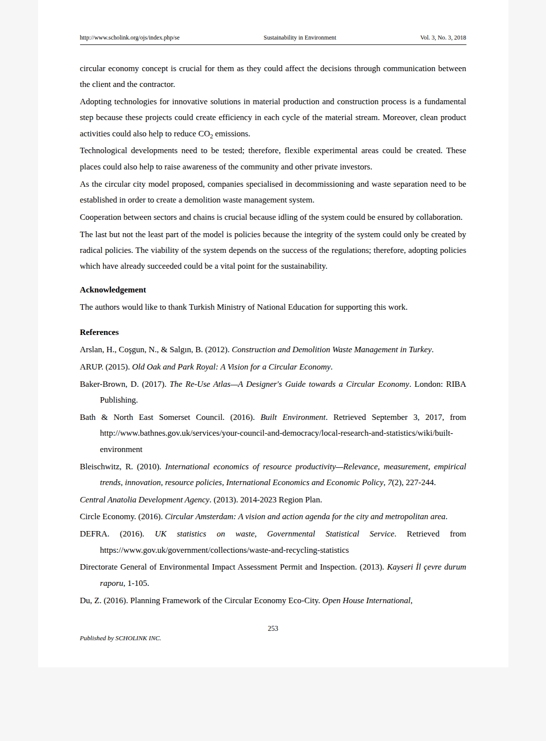http://www.scholink.org/ojs/index.php/se Sustainability in Environment Vol. 3, No. 3, 2018
circular economy concept is crucial for them as they could affect the decisions through communication between the client and the contractor.
Adopting technologies for innovative solutions in material production and construction process is a fundamental step because these projects could create efficiency in each cycle of the material stream. Moreover, clean product activities could also help to reduce CO2 emissions.
Technological developments need to be tested; therefore, flexible experimental areas could be created. These places could also help to raise awareness of the community and other private investors.
As the circular city model proposed, companies specialised in decommissioning and waste separation need to be established in order to create a demolition waste management system.
Cooperation between sectors and chains is crucial because idling of the system could be ensured by collaboration.
The last but not the least part of the model is policies because the integrity of the system could only be created by radical policies. The viability of the system depends on the success of the regulations; therefore, adopting policies which have already succeeded could be a vital point for the sustainability.
Acknowledgement
The authors would like to thank Turkish Ministry of National Education for supporting this work.
References
Arslan, H., Coşgun, N., & Salgın, B. (2012). Construction and Demolition Waste Management in Turkey.
ARUP. (2015). Old Oak and Park Royal: A Vision for a Circular Economy.
Baker-Brown, D. (2017). The Re-Use Atlas—A Designer's Guide towards a Circular Economy. London: RIBA Publishing.
Bath & North East Somerset Council. (2016). Built Environment. Retrieved September 3, 2017, from http://www.bathnes.gov.uk/services/your-council-and-democracy/local-research-and-statistics/wiki/built-environment
Bleischwitz, R. (2010). International economics of resource productivity—Relevance, measurement, empirical trends, innovation, resource policies, International Economics and Economic Policy, 7(2), 227-244.
Central Anatolia Development Agency. (2013). 2014-2023 Region Plan.
Circle Economy. (2016). Circular Amsterdam: A vision and action agenda for the city and metropolitan area.
DEFRA. (2016). UK statistics on waste, Governmental Statistical Service. Retrieved from https://www.gov.uk/government/collections/waste-and-recycling-statistics
Directorate General of Environmental Impact Assessment Permit and Inspection. (2013). Kayseri İl çevre durum raporu, 1-105.
Du, Z. (2016). Planning Framework of the Circular Economy Eco-City. Open House International,
253
Published by SCHOLINK INC.